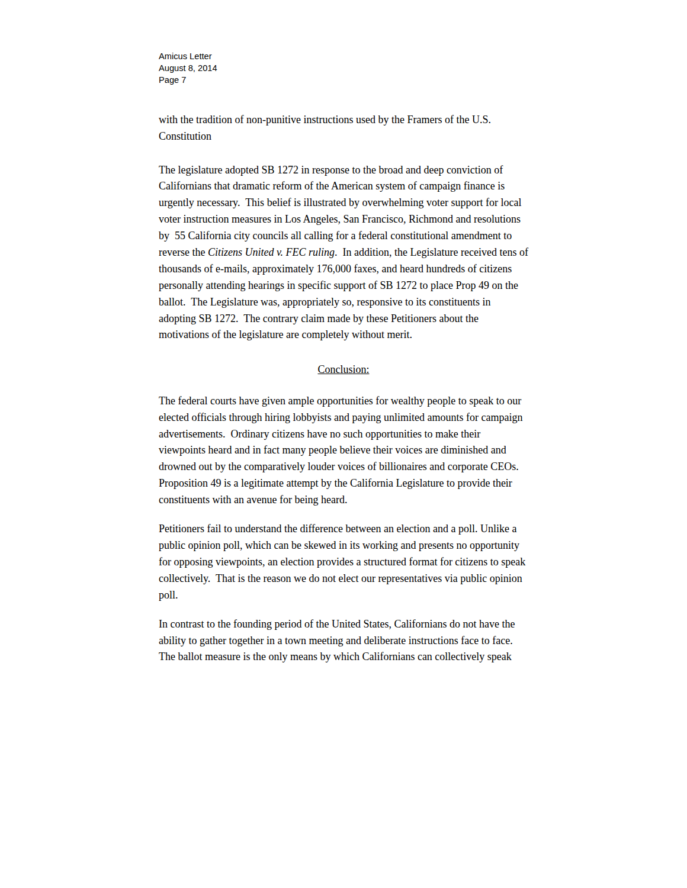Amicus Letter
August 8, 2014
Page 7
with the tradition of non-punitive instructions used by the Framers of the U.S. Constitution
The legislature adopted SB 1272 in response to the broad and deep conviction of Californians that dramatic reform of the American system of campaign finance is urgently necessary. This belief is illustrated by overwhelming voter support for local voter instruction measures in Los Angeles, San Francisco, Richmond and resolutions by 55 California city councils all calling for a federal constitutional amendment to reverse the Citizens United v. FEC ruling. In addition, the Legislature received tens of thousands of e-mails, approximately 176,000 faxes, and heard hundreds of citizens personally attending hearings in specific support of SB 1272 to place Prop 49 on the ballot. The Legislature was, appropriately so, responsive to its constituents in adopting SB 1272. The contrary claim made by these Petitioners about the motivations of the legislature are completely without merit.
Conclusion:
The federal courts have given ample opportunities for wealthy people to speak to our elected officials through hiring lobbyists and paying unlimited amounts for campaign advertisements. Ordinary citizens have no such opportunities to make their viewpoints heard and in fact many people believe their voices are diminished and drowned out by the comparatively louder voices of billionaires and corporate CEOs. Proposition 49 is a legitimate attempt by the California Legislature to provide their constituents with an avenue for being heard.
Petitioners fail to understand the difference between an election and a poll. Unlike a public opinion poll, which can be skewed in its working and presents no opportunity for opposing viewpoints, an election provides a structured format for citizens to speak collectively. That is the reason we do not elect our representatives via public opinion poll.
In contrast to the founding period of the United States, Californians do not have the ability to gather together in a town meeting and deliberate instructions face to face. The ballot measure is the only means by which Californians can collectively speak